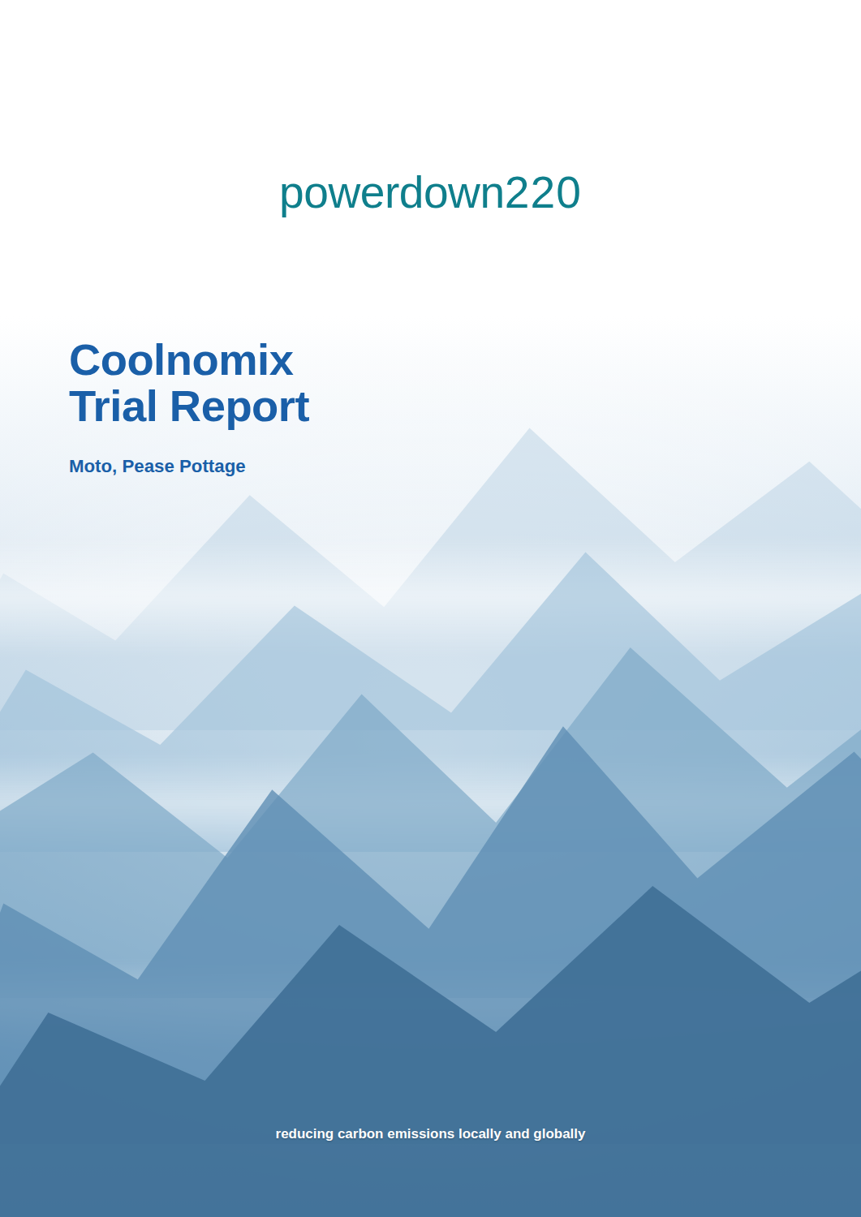powerdown 220
Coolnomix Trial Report
Moto, Pease Pottage
reducing carbon emissions locally and globally